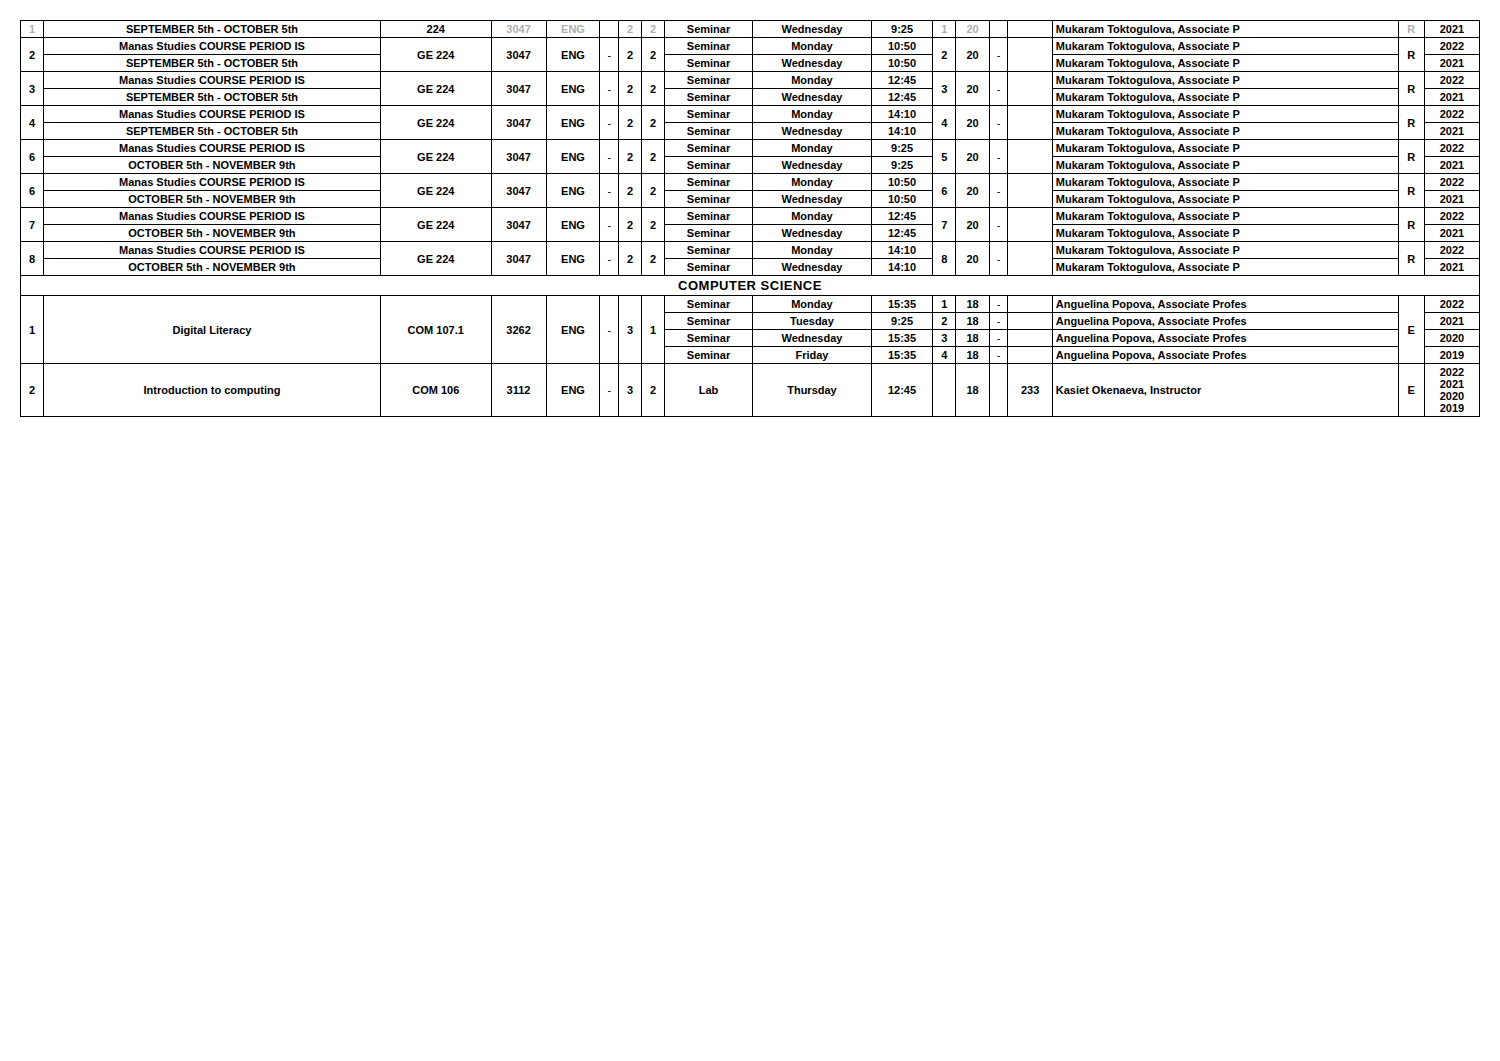| 1 | SEPTEMBER 5th - OCTOBER 5th | 224 | 3047 | ENG | | 2 | 2 | Seminar | Wednesday | 9:25 | 1 | 20 | | | Mukaram Toktogulova, Associate P | R | 2021 |
| 2 | Manas Studies COURSE PERIOD IS | GE 224 | 3047 | ENG | - | 2 | 2 | Seminar | Monday | 10:50 | 2 | 20 | - | | Mukaram Toktogulova, Associate P | R | 2022 |
| SEPTEMBER 5th - OCTOBER 5th | Seminar | Wednesday | 10:50 | Mukaram Toktogulova, Associate P | 2021 |
| 3 | Manas Studies COURSE PERIOD IS | GE 224 | 3047 | ENG | - | 2 | 2 | Seminar | Monday | 12:45 | 3 | 20 | - | | Mukaram Toktogulova, Associate P | R | 2022 |
| SEPTEMBER 5th - OCTOBER 5th | Seminar | Wednesday | 12:45 | Mukaram Toktogulova, Associate P | 2021 |
| 4 | Manas Studies COURSE PERIOD IS | GE 224 | 3047 | ENG | - | 2 | 2 | Seminar | Monday | 14:10 | 4 | 20 | - | | Mukaram Toktogulova, Associate P | R | 2022 |
| SEPTEMBER 5th - OCTOBER 5th | Seminar | Wednesday | 14:10 | Mukaram Toktogulova, Associate P | 2021 |
| 6 | Manas Studies COURSE PERIOD IS | GE 224 | 3047 | ENG | - | 2 | 2 | Seminar | Monday | 9:25 | 5 | 20 | - | | Mukaram Toktogulova, Associate P | R | 2022 |
| OCTOBER 5th - NOVEMBER 9th | Seminar | Wednesday | 9:25 | Mukaram Toktogulova, Associate P | 2021 |
| 6 | Manas Studies COURSE PERIOD IS | GE 224 | 3047 | ENG | - | 2 | 2 | Seminar | Monday | 10:50 | 6 | 20 | - | | Mukaram Toktogulova, Associate P | R | 2022 |
| OCTOBER 5th - NOVEMBER 9th | Seminar | Wednesday | 10:50 | Mukaram Toktogulova, Associate P | 2021 |
| 7 | Manas Studies COURSE PERIOD IS | GE 224 | 3047 | ENG | - | 2 | 2 | Seminar | Monday | 12:45 | 7 | 20 | - | | Mukaram Toktogulova, Associate P | R | 2022 |
| OCTOBER 5th - NOVEMBER 9th | Seminar | Wednesday | 12:45 | Mukaram Toktogulova, Associate P | 2021 |
| 8 | Manas Studies COURSE PERIOD IS | GE 224 | 3047 | ENG | - | 2 | 2 | Seminar | Monday | 14:10 | 8 | 20 | - | | Mukaram Toktogulova, Associate P | R | 2022 |
| OCTOBER 5th - NOVEMBER 9th | Seminar | Wednesday | 14:10 | Mukaram Toktogulova, Associate P | 2021 |
| COMPUTER SCIENCE |
| 1 | Digital Literacy | COM 107.1 | 3262 | ENG | - | 3 | 1 | Seminar | Monday | 15:35 | 1 | 18 | - | | Anguelina Popova, Associate Profes | E | 2022 |
| Seminar | Tuesday | 9:25 | 2 | 18 | - | | Anguelina Popova, Associate Profes | 2021 |
| Seminar | Wednesday | 15:35 | 3 | 18 | - | | Anguelina Popova, Associate Profes | 2020 |
| Seminar | Friday | 15:35 | 4 | 18 | - | | Anguelina Popova, Associate Profes | 2019 |
| 2 | Introduction to computing | COM 106 | 3112 | ENG | - | 3 | 2 | Lab | Thursday | 12:45 | | 18 | | 233 | Kasiet Okenaeva, Instructor | E | 2022 2021 2020 2019 |